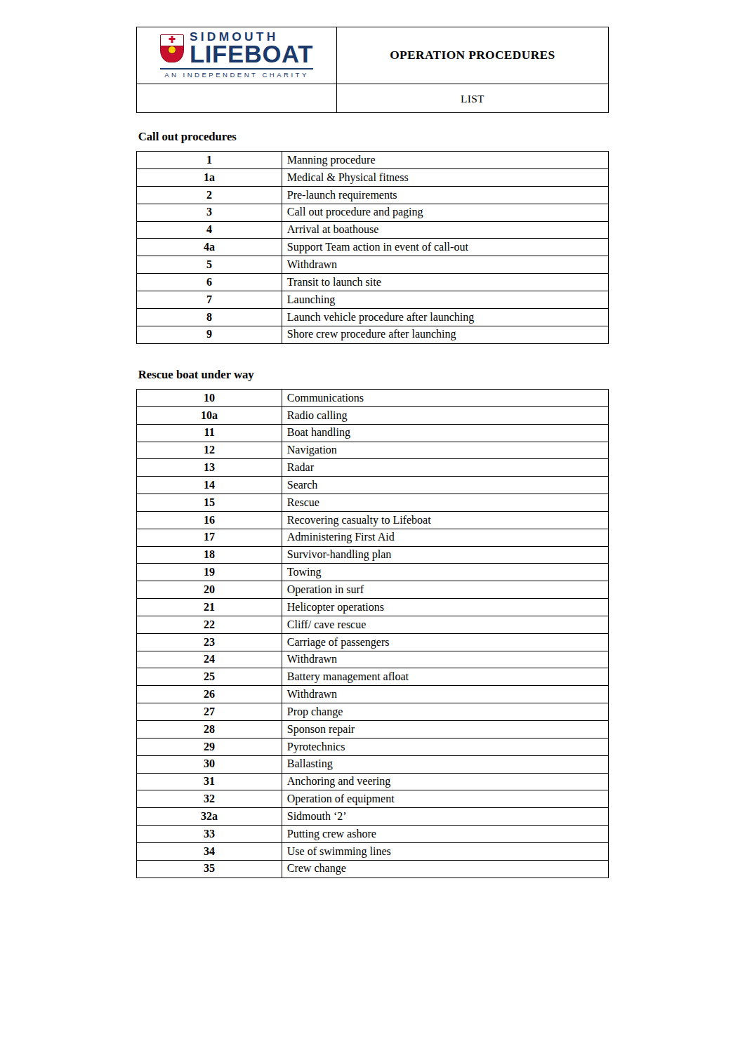| Sidmouth Lifeboat An Independent Charity | OPERATION PROCEDURES |
| | LIST |
Call out procedures
| 1 | Manning procedure |
| 1a | Medical & Physical fitness |
| 2 | Pre-launch requirements |
| 3 | Call out procedure and paging |
| 4 | Arrival at boathouse |
| 4a | Support Team action in event of call-out |
| 5 | Withdrawn |
| 6 | Transit to launch site |
| 7 | Launching |
| 8 | Launch vehicle procedure after launching |
| 9 | Shore crew procedure after launching |
Rescue boat under way
| 10 | Communications |
| 10a | Radio calling |
| 11 | Boat handling |
| 12 | Navigation |
| 13 | Radar |
| 14 | Search |
| 15 | Rescue |
| 16 | Recovering casualty to Lifeboat |
| 17 | Administering First Aid |
| 18 | Survivor-handling plan |
| 19 | Towing |
| 20 | Operation in surf |
| 21 | Helicopter operations |
| 22 | Cliff/ cave rescue |
| 23 | Carriage of passengers |
| 24 | Withdrawn |
| 25 | Battery management afloat |
| 26 | Withdrawn |
| 27 | Prop change |
| 28 | Sponson repair |
| 29 | Pyrotechnics |
| 30 | Ballasting |
| 31 | Anchoring and veering |
| 32 | Operation of equipment |
| 32a | Sidmouth ‘2’ |
| 33 | Putting crew ashore |
| 34 | Use of swimming lines |
| 35 | Crew change |